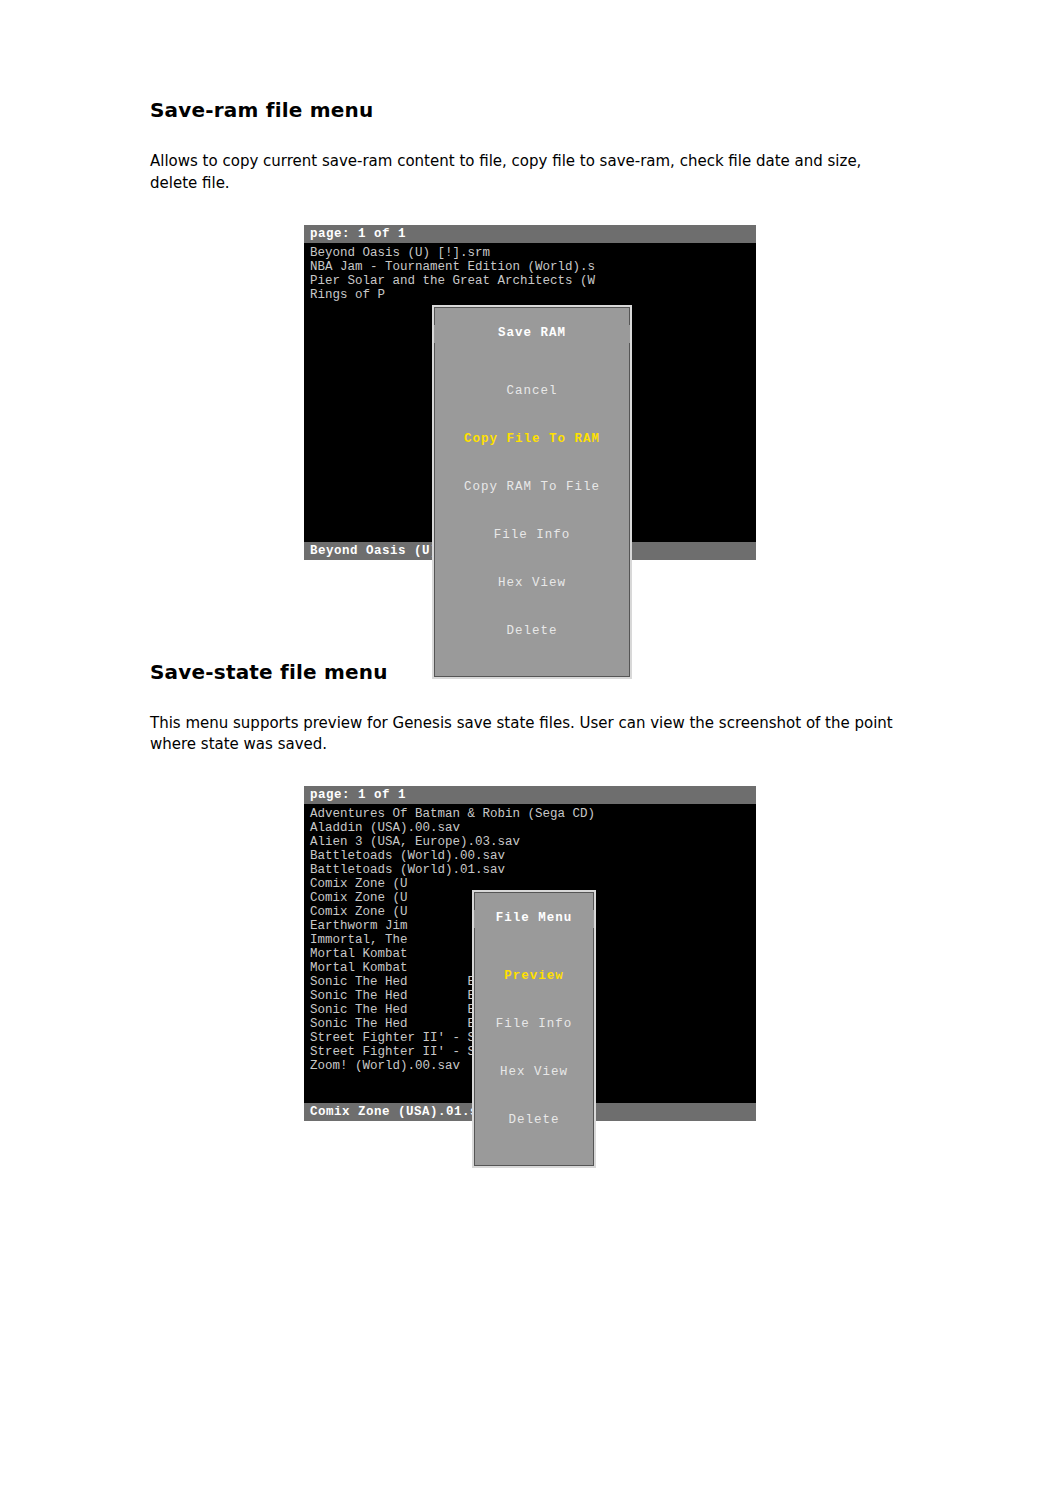Save-ram file menu
Allows to copy current save-ram content to file, copy file to save-ram, check file date and size, delete file.
page: 1 of 1
Beyond Oasis (U) [!].srm NBA Jam - Tournament Edition (World).s Pier Solar and the Great Architects (W Rings of P
Save RAM
Cancel
Copy File To RAM
Copy RAM To File
File Info
Hex View
Delete
Beyond Oasis (U) [!].srm
Save-state file menu
This menu supports preview for Genesis save state files. User can view the screenshot of the point where state was saved.
page: 1 of 1
Adventures Of Batman & Robin (Sega CD) Aladdin (USA).00.sav Alien 3 (USA, Europe).03.sav Battletoads (World).00.sav Battletoads (World).01.sav Comix Zone (U Comix Zone (U Comix Zone (U Earthworm Jim av Immortal, The pe).00.sav Mortal Kombat .sav Mortal Kombat .sav Sonic The Hed Europe).01.sa Sonic The Hed Europe).04.sa Sonic The Hed Europe).05.sa Sonic The Hed Europe).00.sa Street Fighter II' - Special Champion Street Fighter II' - Special Champion Zoom! (World).00.sav
File Menu
Preview
File Info
Hex View
Delete
Comix Zone (USA).01.sav